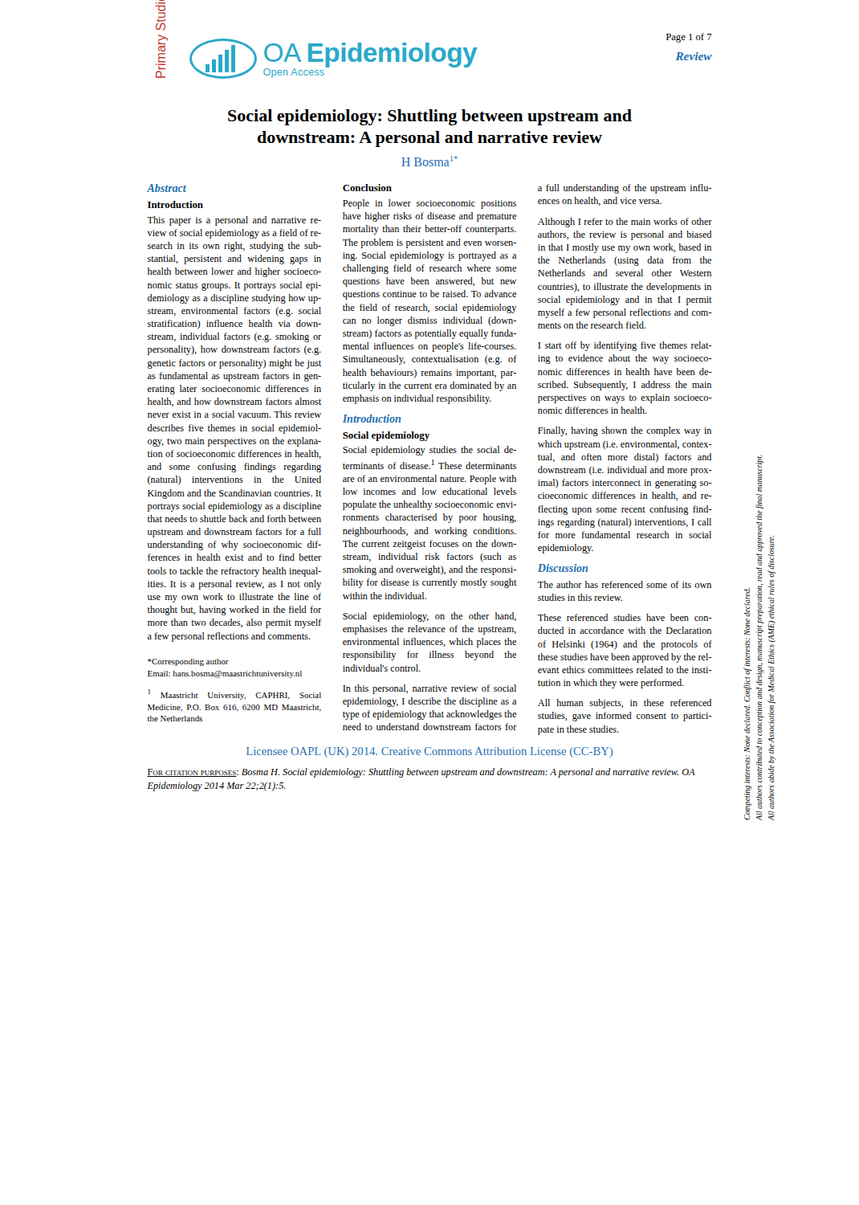Page 1 of 7
Review
Primary Studies
OA Epidemiology
Open Access
Competing interests: None declared. Conflict of interests: None declared.
All authors contributed to conception and design, manuscript preparation, read and approved the final manuscript.
All authors abide by the Association for Medical Ethics (AME) ethical rules of disclosure.
Social epidemiology: Shuttling between upstream and downstream: A personal and narrative review
H Bosma1*
Abstract
Introduction
This paper is a personal and narrative review of social epidemiology as a field of research in its own right, studying the substantial, persistent and widening gaps in health between lower and higher socioeconomic status groups. It portrays social epidemiology as a discipline studying how upstream, environmental factors (e.g. social stratification) influence health via downstream, individual factors (e.g. smoking or personality), how downstream factors (e.g. genetic factors or personality) might be just as fundamental as upstream factors in generating later socioeconomic differences in health, and how downstream factors almost never exist in a social vacuum. This review describes five themes in social epidemiology, two main perspectives on the explanation of socioeconomic differences in health, and some confusing findings regarding (natural) interventions in the United Kingdom and the Scandinavian countries. It portrays social epidemiology as a discipline that needs to shuttle back and forth between upstream and downstream factors for a full understanding of why socioeconomic differences in health exist and to find better tools to tackle the refractory health inequalities. It is a personal review, as I not only use my own work to illustrate the line of thought but, having worked in the field for more than two decades, also permit myself a few personal reflections and comments.
*Corresponding author
Email: hans.bosma@maastrichtuniversity.nl
1 Maastricht University, CAPHRI, Social Medicine, P.O. Box 616, 6200 MD Maastricht, the Netherlands
Conclusion
People in lower socioeconomic positions have higher risks of disease and premature mortality than their better-off counterparts. The problem is persistent and even worsening. Social epidemiology is portrayed as a challenging field of research where some questions have been answered, but new questions continue to be raised. To advance the field of research, social epidemiology can no longer dismiss individual (downstream) factors as potentially equally fundamental influences on people's life-courses. Simultaneously, contextualisation (e.g. of health behaviours) remains important, particularly in the current era dominated by an emphasis on individual responsibility.
Introduction
Social epidemiology
Social epidemiology studies the social determinants of disease.1 These determinants are of an environmental nature. People with low incomes and low educational levels populate the unhealthy socioeconomic environments characterised by poor housing, neighbourhoods, and working conditions. The current zeitgeist focuses on the downstream, individual risk factors (such as smoking and overweight), and the responsibility for disease is currently mostly sought within the individual.
Social epidemiology, on the other hand, emphasises the relevance of the upstream, environmental influences, which places the responsibility for illness beyond the individual's control.
In this personal, narrative review of social epidemiology, I describe the discipline as a type of epidemiology that acknowledges the need to understand downstream factors for a full understanding of the upstream influences on health, and vice versa.
Although I refer to the main works of other authors, the review is personal and biased in that I mostly use my own work, based in the Netherlands (using data from the Netherlands and several other Western countries), to illustrate the developments in social epidemiology and in that I permit myself a few personal reflections and comments on the research field.
I start off by identifying five themes relating to evidence about the way socioeconomic differences in health have been described. Subsequently, I address the main perspectives on ways to explain socioeconomic differences in health.
Finally, having shown the complex way in which upstream (i.e. environmental, contextual, and often more distal) factors and downstream (i.e. individual and more proximal) factors interconnect in generating socioeconomic differences in health, and reflecting upon some recent confusing findings regarding (natural) interventions, I call for more fundamental research in social epidemiology.
Discussion
The author has referenced some of its own studies in this review.
These referenced studies have been conducted in accordance with the Declaration of Helsinki (1964) and the protocols of these studies have been approved by the relevant ethics committees related to the institution in which they were performed.
All human subjects, in these referenced studies, gave informed consent to participate in these studies.
Licensee OAPL (UK) 2014. Creative Commons Attribution License (CC-BY)
For citation purposes: Bosma H. Social epidemiology: Shuttling between upstream and downstream: A personal and narrative review. OA Epidemiology 2014 Mar 22;2(1):5.